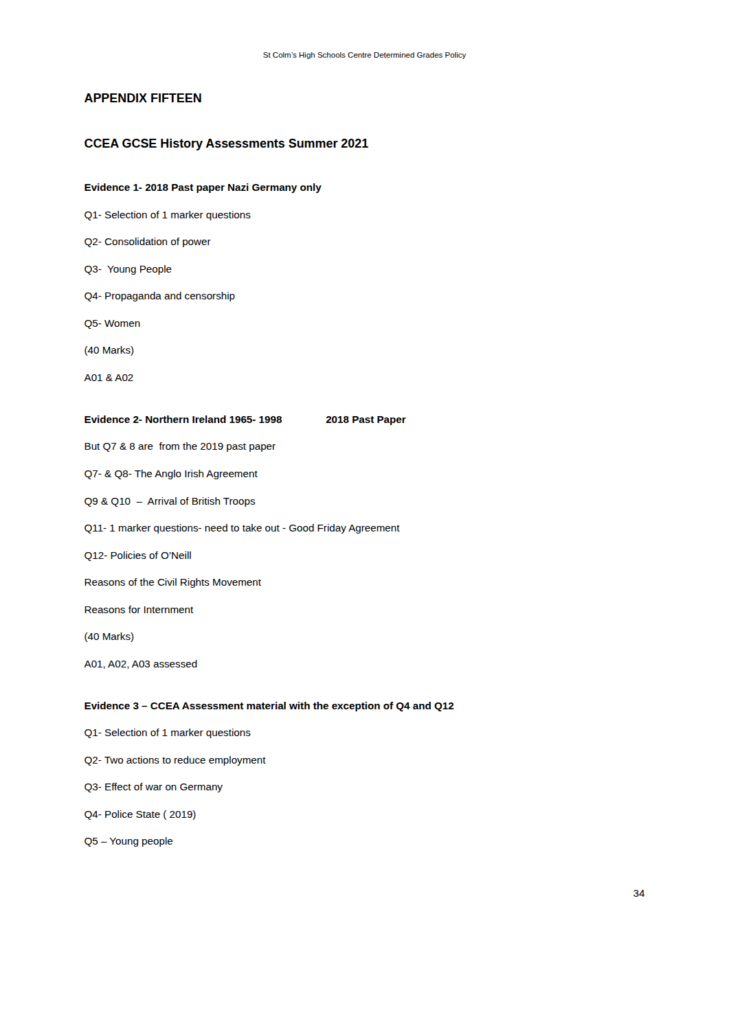St Colm’s High Schools Centre Determined Grades Policy
APPENDIX FIFTEEN
CCEA GCSE History Assessments Summer 2021
Evidence 1- 2018 Past paper Nazi Germany only
Q1- Selection of 1 marker questions
Q2- Consolidation of power
Q3- Young People
Q4- Propaganda and censorship
Q5- Women
(40 Marks)
A01 & A02
Evidence 2- Northern Ireland 1965- 19982018 Past Paper
But Q7 & 8 are from the 2019 past paper
Q7- & Q8- The Anglo Irish Agreement
Q9 & Q10 – Arrival of British Troops
Q11- 1 marker questions- need to take out - Good Friday Agreement
Q12- Policies of O’Neill
Reasons of the Civil Rights Movement
Reasons for Internment
(40 Marks)
A01, A02, A03 assessed
Evidence 3 – CCEA Assessment material with the exception of Q4 and Q12
Q1- Selection of 1 marker questions
Q2- Two actions to reduce employment
Q3- Effect of war on Germany
Q4- Police State ( 2019)
Q5 – Young people
34